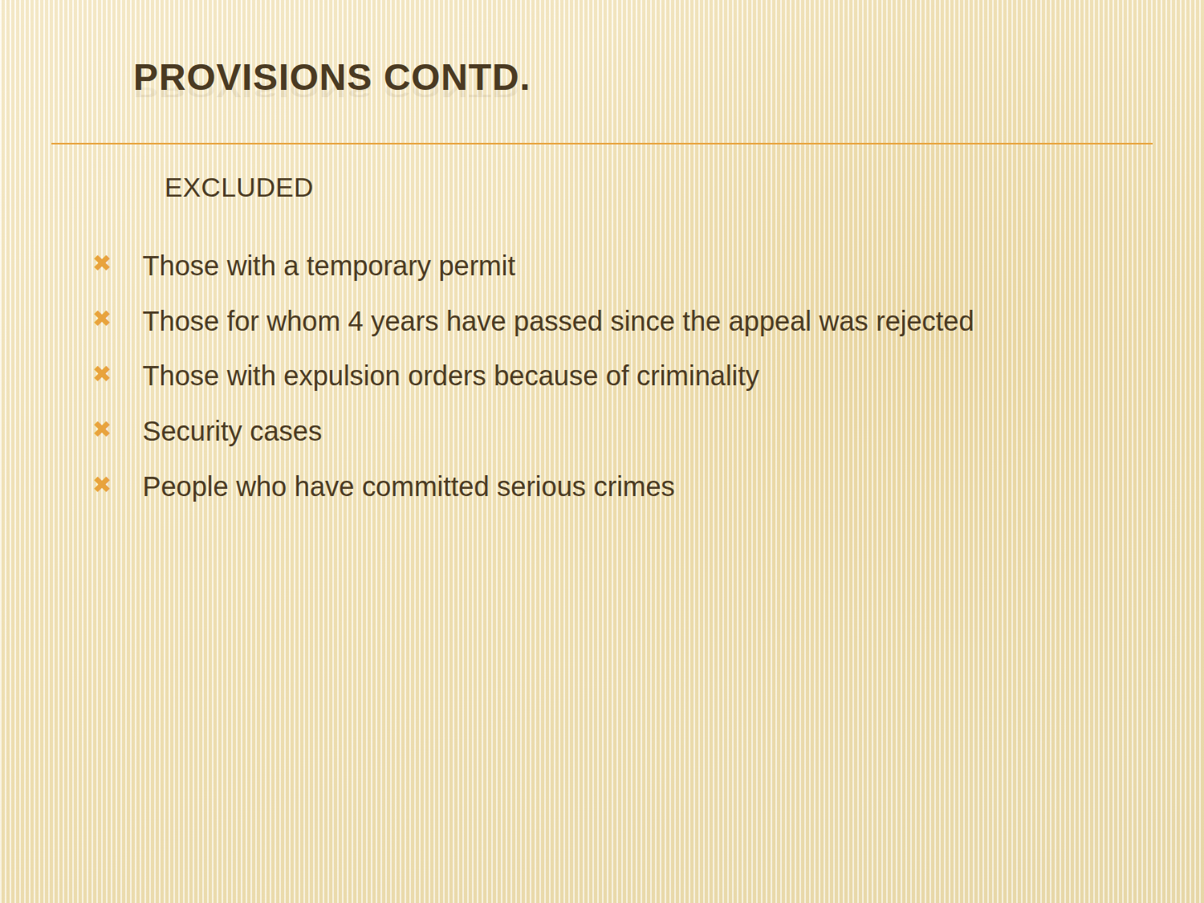Provisions Contd.
Provisions Contd.
EXCLUDED
Those with a temporary permit
Those for whom 4 years have passed since the appeal was rejected
Those with expulsion orders because of criminality
Security cases
People who have committed serious crimes